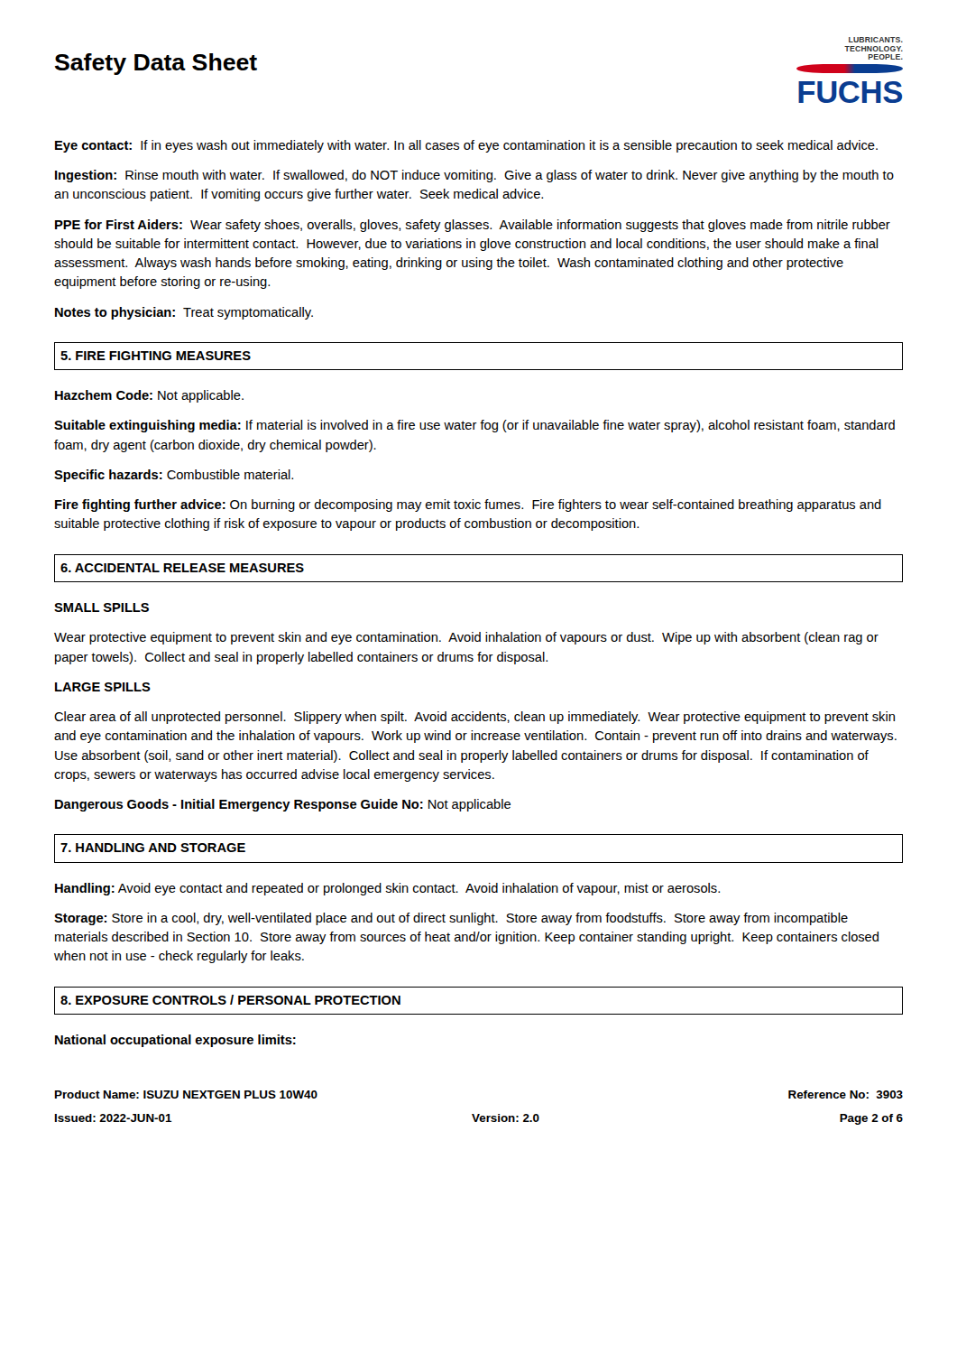Safety Data Sheet
LUBRICANTS.
TECHNOLOGY.
PEOPLE.
FUCHS
Eye contact: If in eyes wash out immediately with water. In all cases of eye contamination it is a sensible precaution to seek medical advice.
Ingestion: Rinse mouth with water. If swallowed, do NOT induce vomiting. Give a glass of water to drink. Never give anything by the mouth to an unconscious patient. If vomiting occurs give further water. Seek medical advice.
PPE for First Aiders: Wear safety shoes, overalls, gloves, safety glasses. Available information suggests that gloves made from nitrile rubber should be suitable for intermittent contact. However, due to variations in glove construction and local conditions, the user should make a final assessment. Always wash hands before smoking, eating, drinking or using the toilet. Wash contaminated clothing and other protective equipment before storing or re-using.
Notes to physician: Treat symptomatically.
5. FIRE FIGHTING MEASURES
Hazchem Code: Not applicable.
Suitable extinguishing media: If material is involved in a fire use water fog (or if unavailable fine water spray), alcohol resistant foam, standard foam, dry agent (carbon dioxide, dry chemical powder).
Specific hazards: Combustible material.
Fire fighting further advice: On burning or decomposing may emit toxic fumes. Fire fighters to wear self-contained breathing apparatus and suitable protective clothing if risk of exposure to vapour or products of combustion or decomposition.
6. ACCIDENTAL RELEASE MEASURES
SMALL SPILLS
Wear protective equipment to prevent skin and eye contamination. Avoid inhalation of vapours or dust. Wipe up with absorbent (clean rag or paper towels). Collect and seal in properly labelled containers or drums for disposal.
LARGE SPILLS
Clear area of all unprotected personnel. Slippery when spilt. Avoid accidents, clean up immediately. Wear protective equipment to prevent skin and eye contamination and the inhalation of vapours. Work up wind or increase ventilation. Contain - prevent run off into drains and waterways. Use absorbent (soil, sand or other inert material). Collect and seal in properly labelled containers or drums for disposal. If contamination of crops, sewers or waterways has occurred advise local emergency services.
Dangerous Goods - Initial Emergency Response Guide No: Not applicable
7. HANDLING AND STORAGE
Handling: Avoid eye contact and repeated or prolonged skin contact. Avoid inhalation of vapour, mist or aerosols.
Storage: Store in a cool, dry, well-ventilated place and out of direct sunlight. Store away from foodstuffs. Store away from incompatible materials described in Section 10. Store away from sources of heat and/or ignition. Keep container standing upright. Keep containers closed when not in use - check regularly for leaks.
8. EXPOSURE CONTROLS / PERSONAL PROTECTION
National occupational exposure limits:
Product Name: ISUZU NEXTGEN PLUS 10W40 Reference No: 3903
Issued: 2022-JUN-01 Version: 2.0 Page 2 of 6